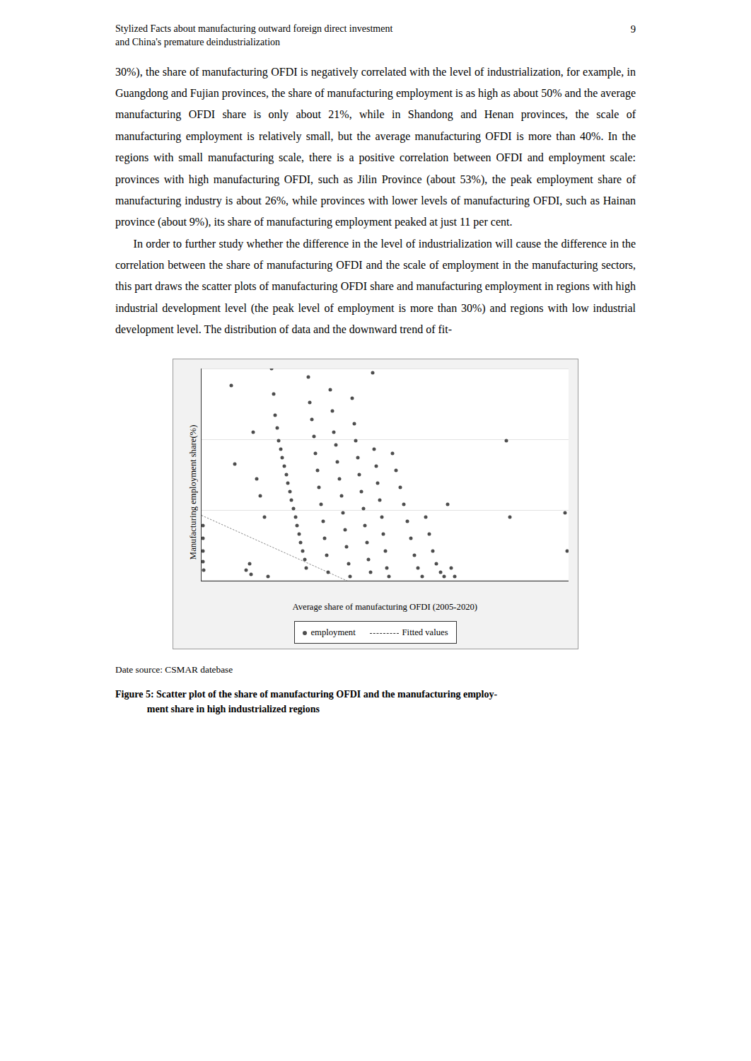Stylized Facts about manufacturing outward foreign direct investment
and China's premature deindustrialization
9
30%), the share of manufacturing OFDI is negatively correlated with the level of industrialization, for example, in Guangdong and Fujian provinces, the share of manufacturing employment is as high as about 50% and the average manufacturing OFDI share is only about 21%, while in Shandong and Henan provinces, the scale of manufacturing employment is relatively small, but the average manufacturing OFDI is more than 40%. In the regions with small manufacturing scale, there is a positive correlation between OFDI and employment scale: provinces with high manufacturing OFDI, such as Jilin Province (about 53%), the peak employment share of manufacturing industry is about 26%, while provinces with lower levels of manufacturing OFDI, such as Hainan province (about 9%), its share of manufacturing employment peaked at just 11 per cent.
In order to further study whether the difference in the level of industrialization will cause the difference in the correlation between the share of manufacturing OFDI and the scale of employment in the manufacturing sectors, this part draws the scatter plots of manufacturing OFDI share and manufacturing employment in regions with high industrial development level (the peak level of employment is more than 30%) and regions with low industrial development level. The distribution of data and the downward trend of fit-
Manufacturing employment share(%)
50 40 30 20 0 20 40 60 80 100
Average share of manufacturing OFDI (2005-2020)
employment Fitted values
Date source: CSMAR datebase
Figure 5: Scatter plot of the share of manufacturing OFDI and the manufacturing employ-ment share in high industrialized regions